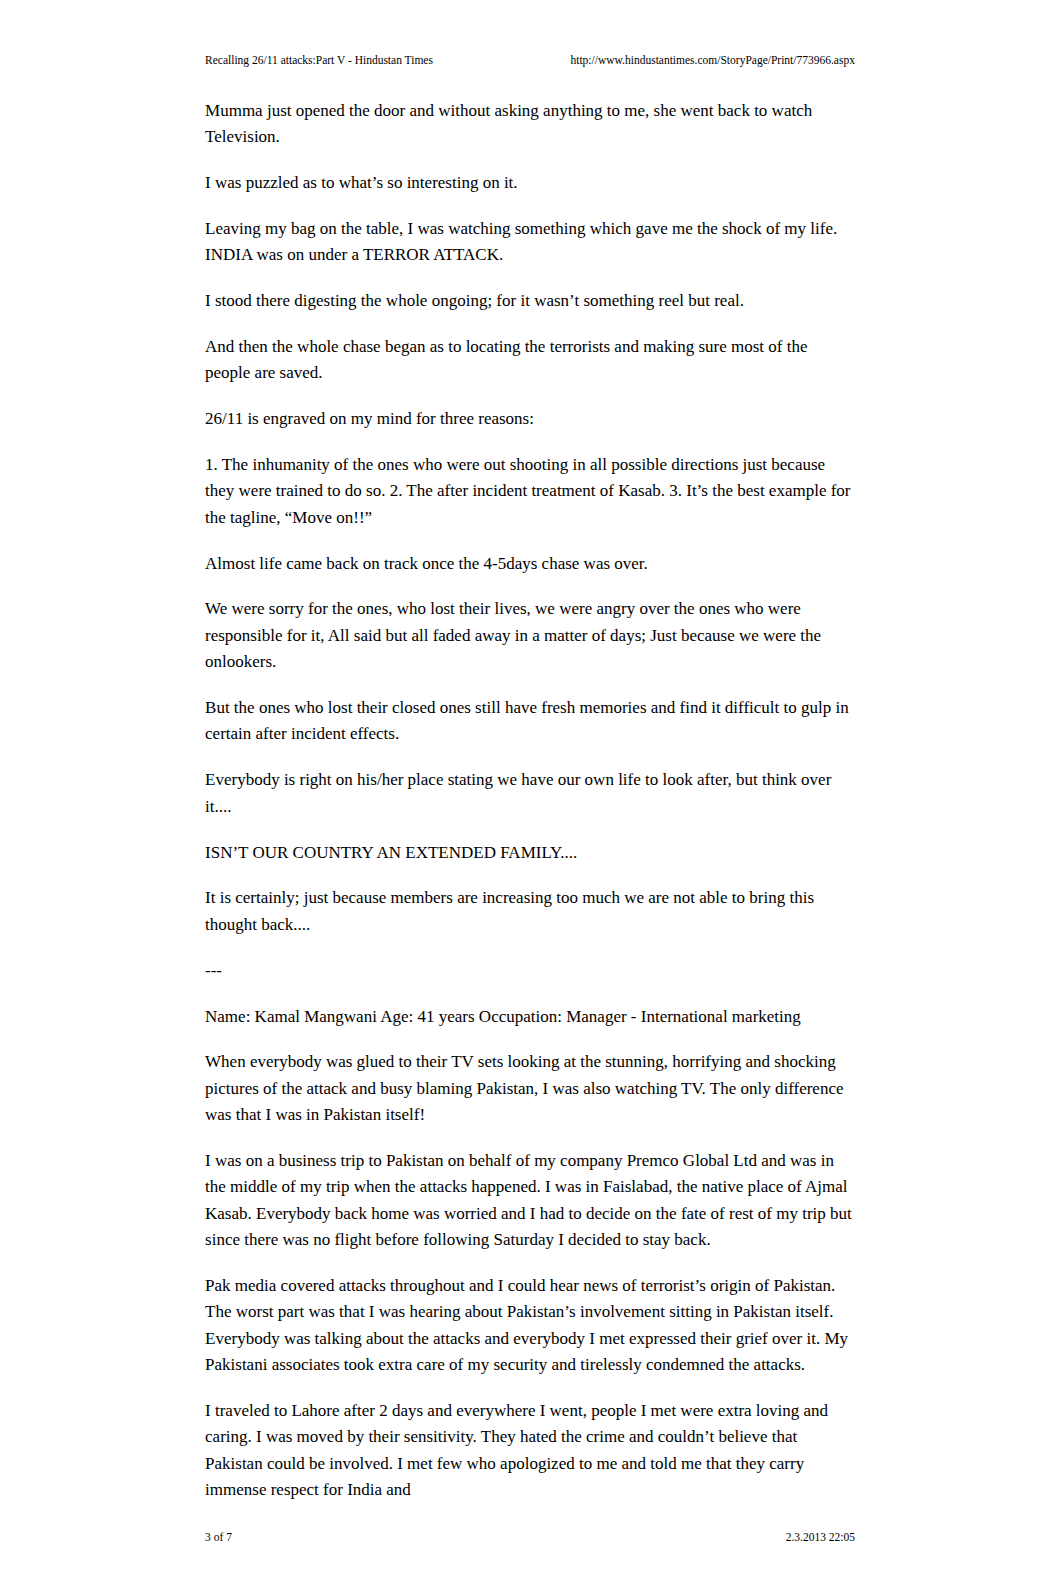Recalling 26/11 attacks:Part V - Hindustan Times
http://www.hindustantimes.com/StoryPage/Print/773966.aspx
Mumma just opened the door and without asking anything to me, she went back to watch Television.
I was puzzled as to what’s so interesting on it.
Leaving my bag on the table, I was watching something which gave me the shock of my life. INDIA was on under a TERROR ATTACK.
I stood there digesting the whole ongoing; for it wasn’t something reel but real.
And then the whole chase began as to locating the terrorists and making sure most of the people are saved.
26/11 is engraved on my mind for three reasons:
1. The inhumanity of the ones who were out shooting in all possible directions just because they were trained to do so. 2. The after incident treatment of Kasab. 3. It’s the best example for the tagline, “Move on!!”
Almost life came back on track once the 4-5days chase was over.
We were sorry for the ones, who lost their lives, we were angry over the ones who were responsible for it, All said but all faded away in a matter of days; Just because we were the onlookers.
But the ones who lost their closed ones still have fresh memories and find it difficult to gulp in certain after incident effects.
Everybody is right on his/her place stating we have our own life to look after, but think over it....
ISN’T OUR COUNTRY AN EXTENDED FAMILY....
It is certainly; just because members are increasing too much we are not able to bring this thought back....
---
Name: Kamal Mangwani Age: 41 years Occupation: Manager - International marketing
When everybody was glued to their TV sets looking at the stunning, horrifying and shocking pictures of the attack and busy blaming Pakistan, I was also watching TV. The only difference was that I was in Pakistan itself!
I was on a business trip to Pakistan on behalf of my company Premco Global Ltd and was in the middle of my trip when the attacks happened. I was in Faislabad, the native place of Ajmal Kasab. Everybody back home was worried and I had to decide on the fate of rest of my trip but since there was no flight before following Saturday I decided to stay back.
Pak media covered attacks throughout and I could hear news of terrorist’s origin of Pakistan. The worst part was that I was hearing about Pakistan’s involvement sitting in Pakistan itself. Everybody was talking about the attacks and everybody I met expressed their grief over it. My Pakistani associates took extra care of my security and tirelessly condemned the attacks.
I traveled to Lahore after 2 days and everywhere I went, people I met were extra loving and caring. I was moved by their sensitivity. They hated the crime and couldn’t believe that Pakistan could be involved. I met few who apologized to me and told me that they carry immense respect for India and
3 of 7
2.3.2013 22:05